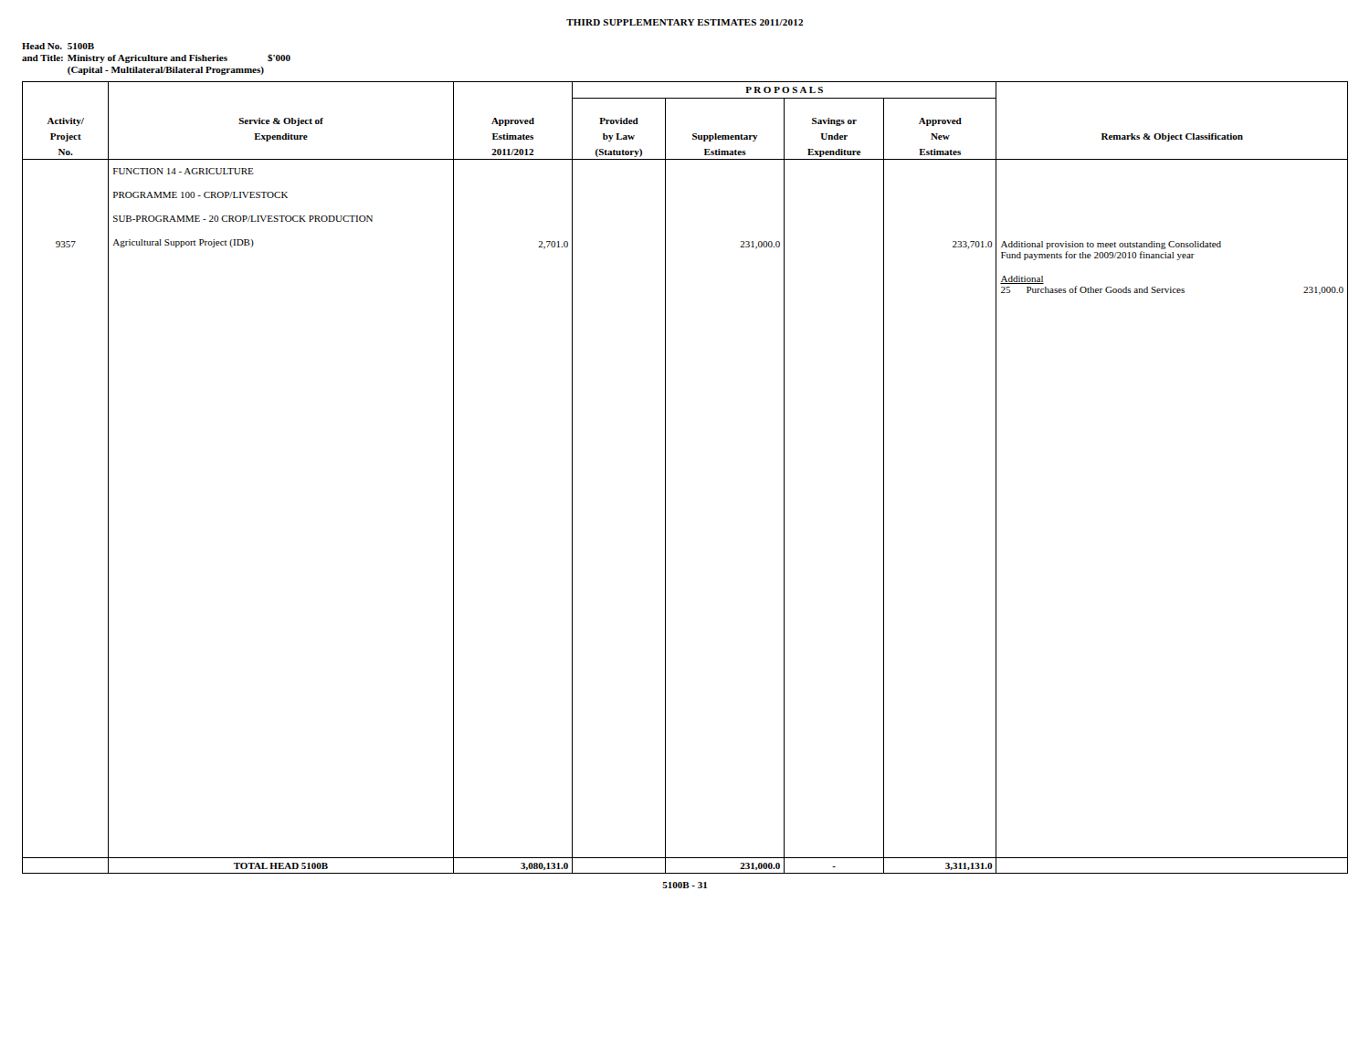THIRD SUPPLEMENTARY ESTIMATES 2011/2012
| Head No. | 5100B | |
| and Title: | Ministry of Agriculture and Fisheries | $'000 |
| | (Capital - Multilateral/Bilateral Programmes) | |
| | | | P R O P O S A L S | |
| --- | --- | --- | --- | --- |
| Activity/ | Service & Object of | Approved | Provided | | Savings or | Approved | |
| Project | Expenditure | Estimates | by Law | Supplementary | Under | New | Remarks & Object Classification |
| No. | | 2011/2012 | (Statutory) | Estimates | Expenditure | Estimates | |
| 9357 | FUNCTION 14 - AGRICULTURE PROGRAMME 100 - CROP/LIVESTOCK SUB-PROGRAMME - 20 CROP/LIVESTOCK PRODUCTION Agricultural Support Project (IDB) | 2,701.0 | | 231,000.0 | | 233,701.0 | Additional provision to meet outstanding Consolidated Fund payments for the 2009/2010 financial year Additional 25 Purchases of Other Goods and Services 231,000.0 |
| | TOTAL HEAD 5100B | 3,080,131.0 | | 231,000.0 | - | 3,311,131.0 | |
5100B - 31